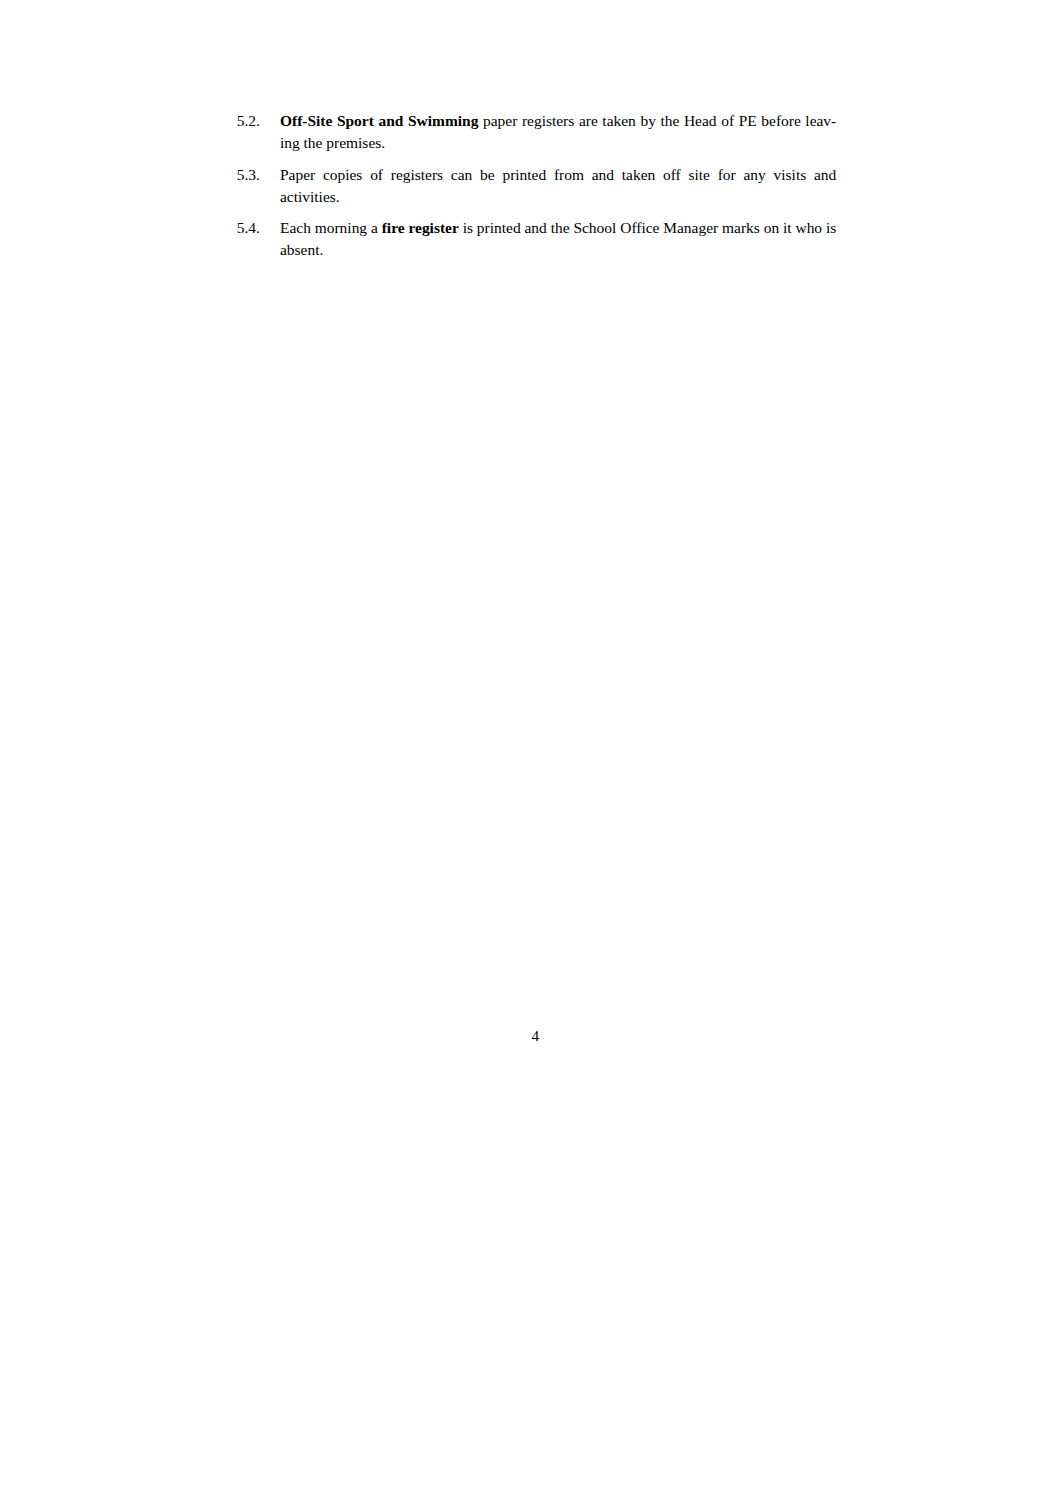5.2. Off-Site Sport and Swimming paper registers are taken by the Head of PE before leaving the premises.
5.3. Paper copies of registers can be printed from and taken off site for any visits and activities.
5.4. Each morning a fire register is printed and the School Office Manager marks on it who is absent.
4